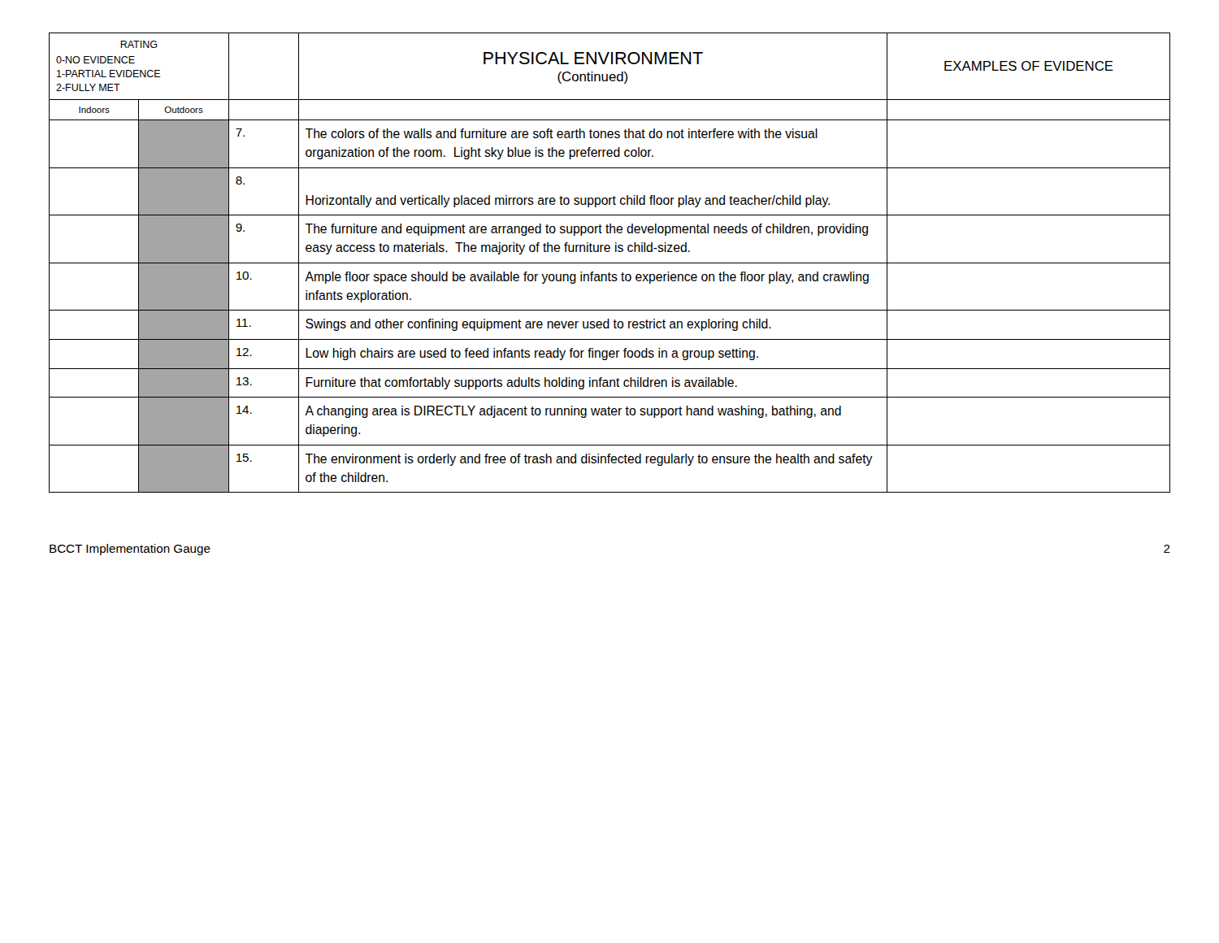| Rating 0-No Evidence 1-Partial Evidence 2-Fully Met | | PHYSICAL ENVIRONMENT (Continued) | Examples of Evidence |
| --- | --- | --- | --- |
| Indoors | Outdoors | | | |
| | | 7. | The colors of the walls and furniture are soft earth tones that do not interfere with the visual organization of the room. Light sky blue is the preferred color. | |
| | | 8. | Horizontally and vertically placed mirrors are to support child floor play and teacher/child play. | |
| | | 9. | The furniture and equipment are arranged to support the developmental needs of children, providing easy access to materials. The majority of the furniture is child-sized. | |
| | | 10. | Ample floor space should be available for young infants to experience on the floor play, and crawling infants exploration. | |
| | | 11. | Swings and other confining equipment are never used to restrict an exploring child. | |
| | | 12. | Low high chairs are used to feed infants ready for finger foods in a group setting. | |
| | | 13. | Furniture that comfortably supports adults holding infant children is available. | |
| | | 14. | A changing area is DIRECTLY adjacent to running water to support hand washing, bathing, and diapering. | |
| | | 15. | The environment is orderly and free of trash and disinfected regularly to ensure the health and safety of the children. | |
BCCT Implementation Gauge 2